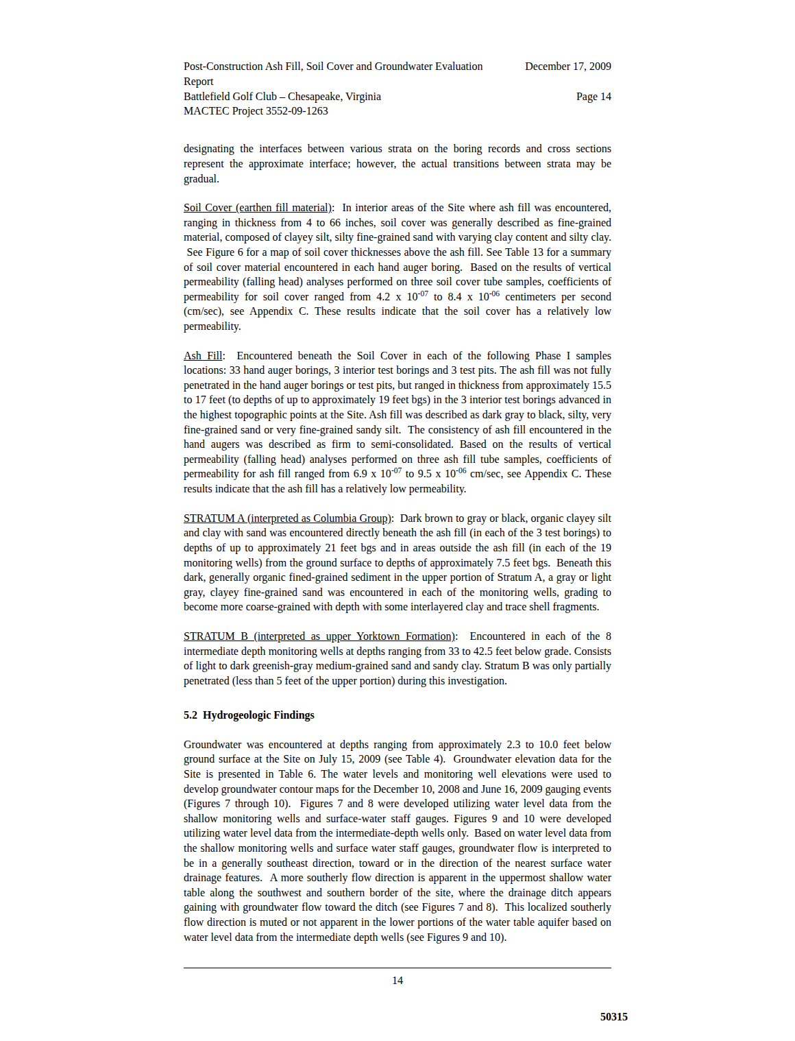Post-Construction Ash Fill, Soil Cover and Groundwater Evaluation Report
December 17, 2009
Battlefield Golf Club – Chesapeake, Virginia
Page 14
MACTEC Project 3552-09-1263
designating the interfaces between various strata on the boring records and cross sections represent the approximate interface; however, the actual transitions between strata may be gradual.
Soil Cover (earthen fill material): In interior areas of the Site where ash fill was encountered, ranging in thickness from 4 to 66 inches, soil cover was generally described as fine-grained material, composed of clayey silt, silty fine-grained sand with varying clay content and silty clay. See Figure 6 for a map of soil cover thicknesses above the ash fill. See Table 13 for a summary of soil cover material encountered in each hand auger boring. Based on the results of vertical permeability (falling head) analyses performed on three soil cover tube samples, coefficients of permeability for soil cover ranged from 4.2 x 10-07 to 8.4 x 10-06 centimeters per second (cm/sec), see Appendix C. These results indicate that the soil cover has a relatively low permeability.
Ash Fill: Encountered beneath the Soil Cover in each of the following Phase I samples locations: 33 hand auger borings, 3 interior test borings and 3 test pits. The ash fill was not fully penetrated in the hand auger borings or test pits, but ranged in thickness from approximately 15.5 to 17 feet (to depths of up to approximately 19 feet bgs) in the 3 interior test borings advanced in the highest topographic points at the Site. Ash fill was described as dark gray to black, silty, very fine-grained sand or very fine-grained sandy silt. The consistency of ash fill encountered in the hand augers was described as firm to semi-consolidated. Based on the results of vertical permeability (falling head) analyses performed on three ash fill tube samples, coefficients of permeability for ash fill ranged from 6.9 x 10-07 to 9.5 x 10-06 cm/sec, see Appendix C. These results indicate that the ash fill has a relatively low permeability.
STRATUM A (interpreted as Columbia Group): Dark brown to gray or black, organic clayey silt and clay with sand was encountered directly beneath the ash fill (in each of the 3 test borings) to depths of up to approximately 21 feet bgs and in areas outside the ash fill (in each of the 19 monitoring wells) from the ground surface to depths of approximately 7.5 feet bgs. Beneath this dark, generally organic fined-grained sediment in the upper portion of Stratum A, a gray or light gray, clayey fine-grained sand was encountered in each of the monitoring wells, grading to become more coarse-grained with depth with some interlayered clay and trace shell fragments.
STRATUM B (interpreted as upper Yorktown Formation): Encountered in each of the 8 intermediate depth monitoring wells at depths ranging from 33 to 42.5 feet below grade. Consists of light to dark greenish-gray medium-grained sand and sandy clay. Stratum B was only partially penetrated (less than 5 feet of the upper portion) during this investigation.
5.2 Hydrogeologic Findings
Groundwater was encountered at depths ranging from approximately 2.3 to 10.0 feet below ground surface at the Site on July 15, 2009 (see Table 4). Groundwater elevation data for the Site is presented in Table 6. The water levels and monitoring well elevations were used to develop groundwater contour maps for the December 10, 2008 and June 16, 2009 gauging events (Figures 7 through 10). Figures 7 and 8 were developed utilizing water level data from the shallow monitoring wells and surface-water staff gauges. Figures 9 and 10 were developed utilizing water level data from the intermediate-depth wells only. Based on water level data from the shallow monitoring wells and surface water staff gauges, groundwater flow is interpreted to be in a generally southeast direction, toward or in the direction of the nearest surface water drainage features. A more southerly flow direction is apparent in the uppermost shallow water table along the southwest and southern border of the site, where the drainage ditch appears gaining with groundwater flow toward the ditch (see Figures 7 and 8). This localized southerly flow direction is muted or not apparent in the lower portions of the water table aquifer based on water level data from the intermediate depth wells (see Figures 9 and 10).
14
50315